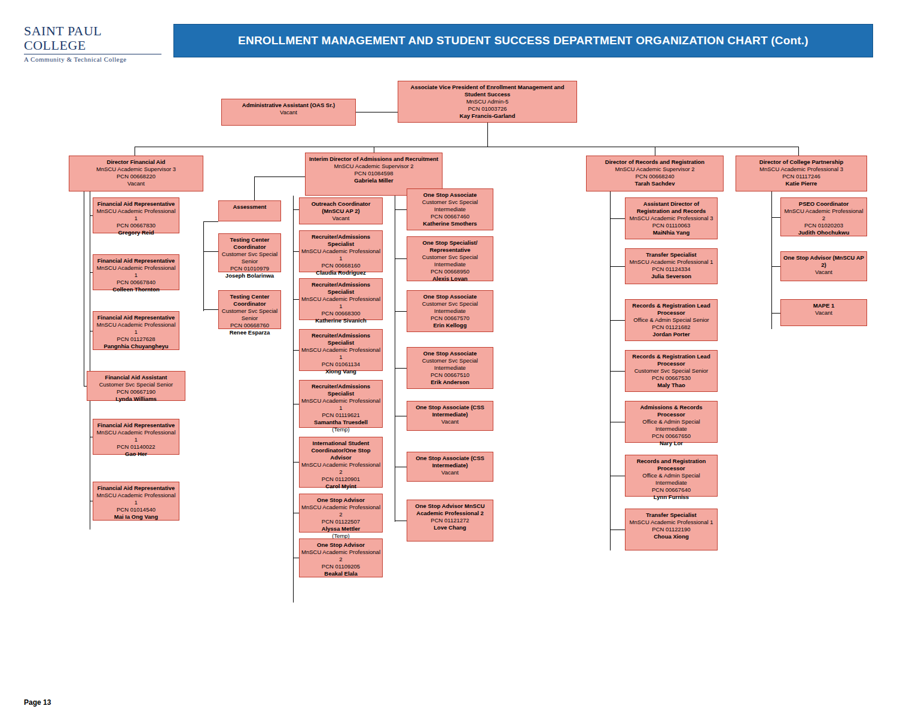SAINT PAUL COLLEGE A Community & Technical College
ENROLLMENT MANAGEMENT AND STUDENT SUCCESS DEPARTMENT ORGANIZATION CHART (Cont.)
Associate Vice President of Enrollment Management and Student Success
MnSCU Admin-5
PCN 01003726
Kay Francis-Garland
Administrative Assistant (OAS Sr.)
Vacant
Director Financial Aid
MnSCU Academic Supervisor 3
PCN 00668220
Vacant
Interim Director of Admissions and Recruitment
MnSCU Academic Supervisor 2
PCN 01084598
Gabriela Miller
Director of Records and Registration
MnSCU Academic Supervisor 2
PCN 00668240
Tarah Sachdev
Director of College Partnership
MnSCU Academic Professional 3
PCN 01117246
Katie Pierre
Financial Aid Representative
MnSCU Academic Professional 1
PCN 00667830
Gregory Reid
Financial Aid Representative
MnSCU Academic Professional 1
PCN 00667840
Colleen Thornton
Financial Aid Representative
MnSCU Academic Professional 1
PCN 01127628
Pangnhia Chuyangheyu
Financial Aid Assistant
Customer Svc Special Senior
PCN 00667190
Lynda Williams
Financial Aid Representative
MnSCU Academic Professional 1
PCN 01140022
Gao Her
Financial Aid Representative
MnSCU Academic Professional 1
PCN 01014540
Mai Ia Ong Vang
Assessment
Testing Center Coordinator
Customer Svc Special Senior
PCN 01010979
Joseph Bolarinwa
Testing Center Coordinator
Customer Svc Special Senior
PCN 00668760
Renee Esparza
Outreach Coordinator (MnSCU AP 2)
Vacant
Recruiter/Admissions Specialist
MnSCU Academic Professional 1
PCN 00668160
Claudia Rodriguez
Recruiter/Admissions Specialist
MnSCU Academic Professional 1
PCN 00668300
Katherine Sivanich
Recruiter/Admissions Specialist
MnSCU Academic Professional 1
PCN 01061134
Xiong Vang
Recruiter/Admissions Specialist
MnSCU Academic Professional 1
PCN 01119621
Samantha Truesdell
(Temp)
International Student Coordinator/One Stop Advisor
MnSCU Academic Professional 2
PCN 01120901
Carol Myint
One Stop Advisor
MnSCU Academic Professional 2
PCN 01122507
Alyssa Mettler
(Temp)
One Stop Advisor
MnSCU Academic Professional 2
PCN 01109205
Beakal Elala
One Stop Associate
Customer Svc Special Intermediate
PCN 00667460
Katherine Smothers
One Stop Specialist/ Representative
Customer Svc Special Intermediate
PCN 00668950
Alexis Lovan
One Stop Associate
Customer Svc Special Intermediate
PCN 00667570
Erin Kellogg
One Stop Associate
Customer Svc Special Intermediate
PCN 00667510
Erik Anderson
One Stop Associate (CSS Intermediate)
Vacant
One Stop Associate (CSS Intermediate)
Vacant
One Stop Advisor MnSCU Academic Professional 2
PCN 01121272
Love Chang
Assistant Director of Registration and Records
MnSCU Academic Professional 3
PCN 01110063
MaiNhia Yang
Transfer Specialist
MnSCU Academic Professional 1
PCN 01124334
Julia Severson
Records & Registration Lead Processor
Office & Admin Special Senior
PCN 01121682
Jordan Porter
Records & Registration Lead Processor
Customer Svc Special Senior
PCN 00667530
Maly Thao
Admissions & Records Processor
Office & Admin Special Intermediate
PCN 00667650
Nary Lor
Records and Registration Processor
Office & Admin Special Intermediate
PCN 00667640
Lynn Furniss
Transfer Specialist
MnSCU Academic Professional 1
PCN 01122190
Choua Xiong
PSEO Coordinator
MnSCU Academic Professional 2
PCN 01020203
Judith Ohochukwu
One Stop Advisor (MnSCU AP 2)
Vacant
MAPE 1
Vacant
Page 13